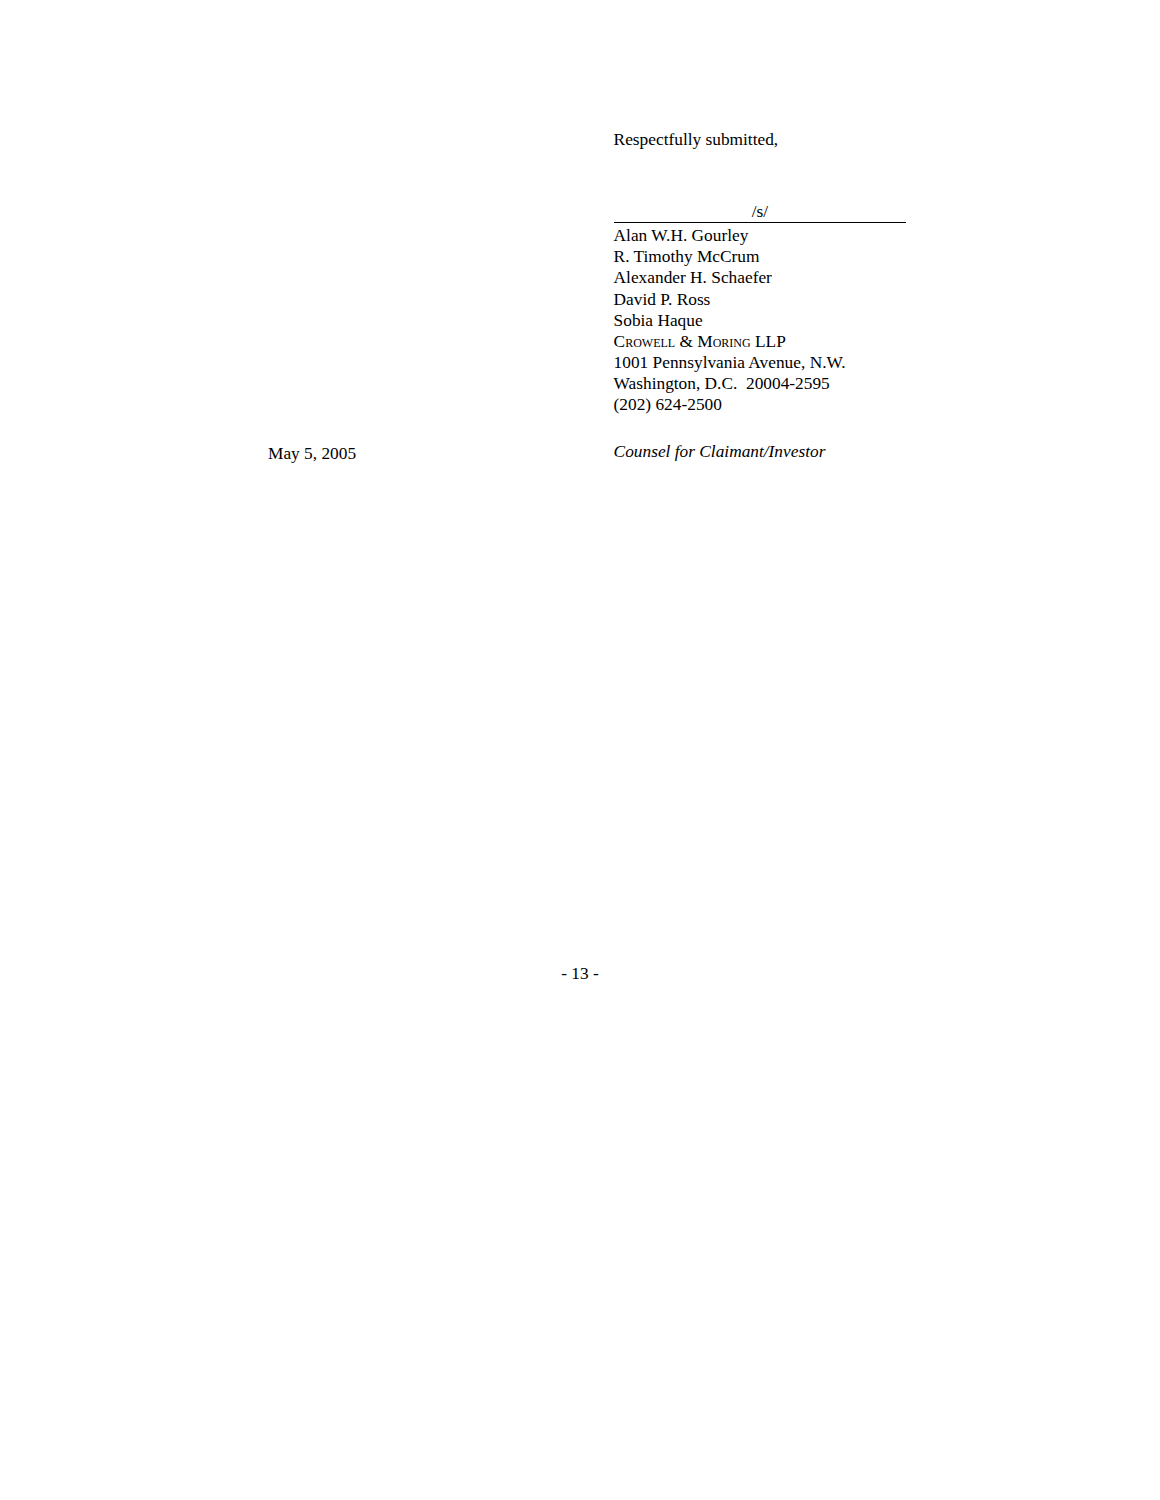Respectfully submitted,
/s/
Alan W.H. Gourley
R. Timothy McCrum
Alexander H. Schaefer
David P. Ross
Sobia Haque
Crowell & Moring LLP
1001 Pennsylvania Avenue, N.W.
Washington, D.C. 20004-2595
(202) 624-2500
Counsel for Claimant/Investor
May 5, 2005
- 13 -